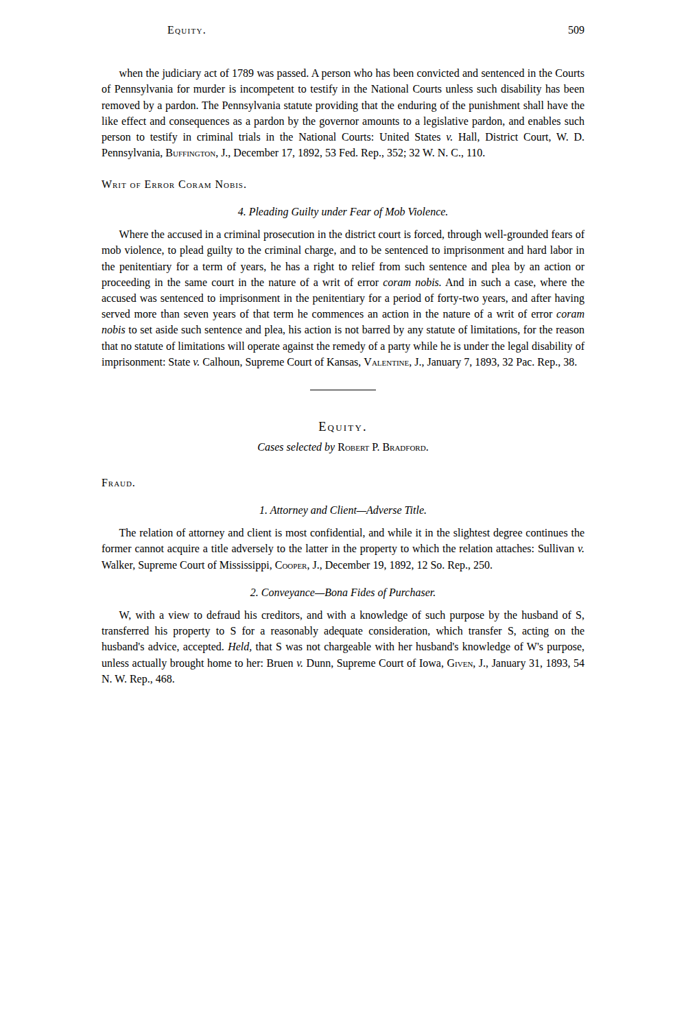Equity.
509
when the judiciary act of 1789 was passed. A person who has been convicted and sentenced in the Courts of Pennsylvania for murder is incompetent to testify in the National Courts unless such disability has been removed by a pardon. The Pennsylvania statute providing that the enduring of the punishment shall have the like effect and consequences as a pardon by the governor amounts to a legislative pardon, and enables such person to testify in criminal trials in the National Courts: United States v. Hall, District Court, W. D. Pennsylvania, Buffington, J., December 17, 1892, 53 Fed. Rep., 352; 32 W. N. C., 110.
Writ of Error Coram Nobis.
4. Pleading Guilty under Fear of Mob Violence.
Where the accused in a criminal prosecution in the district court is forced, through well-grounded fears of mob violence, to plead guilty to the criminal charge, and to be sentenced to imprisonment and hard labor in the penitentiary for a term of years, he has a right to relief from such sentence and plea by an action or proceeding in the same court in the nature of a writ of error coram nobis. And in such a case, where the accused was sentenced to imprisonment in the penitentiary for a period of forty-two years, and after having served more than seven years of that term he commences an action in the nature of a writ of error coram nobis to set aside such sentence and plea, his action is not barred by any statute of limitations, for the reason that no statute of limitations will operate against the remedy of a party while he is under the legal disability of imprisonment: State v. Calhoun, Supreme Court of Kansas, Valentine, J., January 7, 1893, 32 Pac. Rep., 38.
Equity.
Cases selected by Robert P. Bradford.
Fraud.
1. Attorney and Client—Adverse Title.
The relation of attorney and client is most confidential, and while it in the slightest degree continues the former cannot acquire a title adversely to the latter in the property to which the relation attaches: Sullivan v. Walker, Supreme Court of Mississippi, Cooper, J., December 19, 1892, 12 So. Rep., 250.
2. Conveyance—Bona Fides of Purchaser.
W, with a view to defraud his creditors, and with a knowledge of such purpose by the husband of S, transferred his property to S for a reasonably adequate consideration, which transfer S, acting on the husband's advice, accepted. Held, that S was not chargeable with her husband's knowledge of W's purpose, unless actually brought home to her: Bruen v. Dunn, Supreme Court of Iowa, Given, J., January 31, 1893, 54 N. W. Rep., 468.